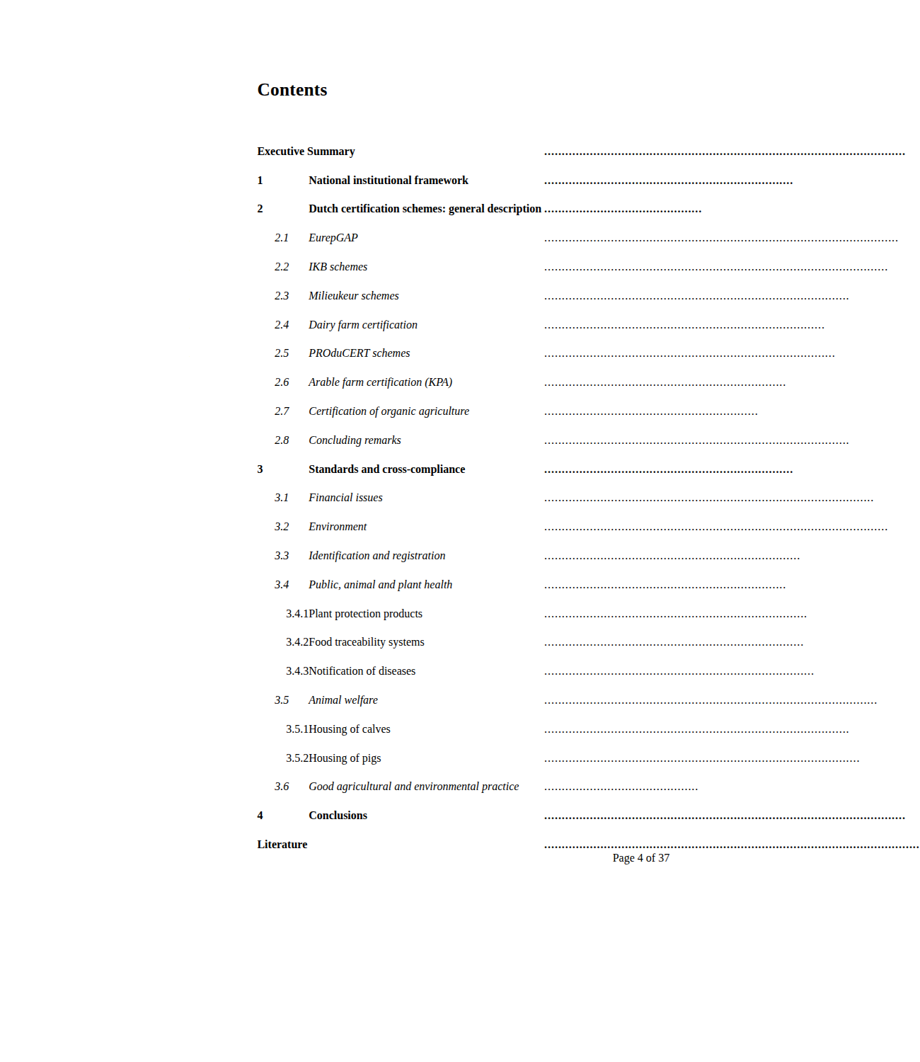Contents
| Executive Summary | ....................................................................................................... | 2 |
| 1 | National institutional framework | ....................................................................... | 2 |
| 2 | Dutch certification schemes: general description | ............................................. | 2 |
| 2.1 | EurepGAP | ..................................................................................................... | 2 |
| 2.2 | IKB schemes | .................................................................................................. | 2 |
| 2.3 | Milieukeur schemes | ....................................................................................... | 2 |
| 2.4 | Dairy farm certification | ................................................................................ | 2 |
| 2.5 | PROduCERT schemes | ................................................................................... | 2 |
| 2.6 | Arable farm certification (KPA) | ..................................................................... | 2 |
| 2.7 | Certification of organic agriculture | ............................................................. | 2 |
| 2.8 | Concluding remarks | ....................................................................................... | 2 |
| 3 | Standards and cross-compliance | ....................................................................... | 2 |
| 3.1 | Financial issues | .............................................................................................. | 2 |
| 3.2 | Environment | .................................................................................................. | 2 |
| 3.3 | Identification and registration | ......................................................................... | 2 |
| 3.4 | Public, animal and plant health | ..................................................................... | 2 |
| 3.4.1 | Plant protection products | ........................................................................... | 2 |
| 3.4.2 | Food traceability systems | .......................................................................... | 2 |
| 3.4.3 | Notification of diseases | ............................................................................. | 2 |
| 3.5 | Animal welfare | ............................................................................................... | 2 |
| 3.5.1 | Housing of calves | ....................................................................................... | 2 |
| 3.5.2 | Housing of pigs | .......................................................................................... | 2 |
| 3.6 | Good agricultural and environmental practice | ............................................ | 2 |
| 4 | Conclusions | ....................................................................................................... | 2 |
| Literature | ................................................................................................................. | 2 |
Page 4 of 37